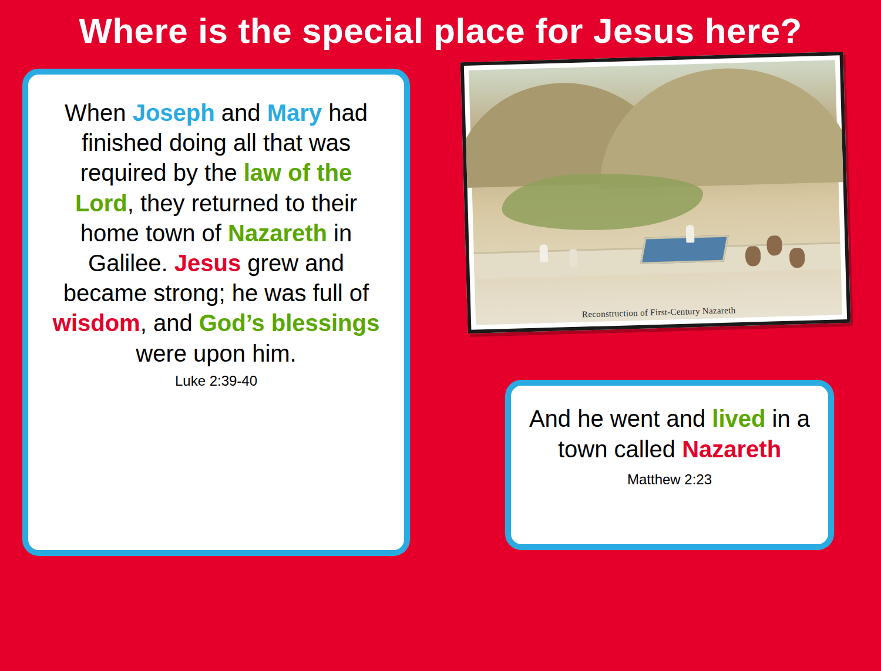Where is the special place for Jesus here?
When Joseph and Mary had finished doing all that was required by the law of the Lord, they returned to their home town of Nazareth in Galilee. Jesus grew and became strong; he was full of wisdom, and God’s blessings were upon him. Luke 2:39-40
Reconstruction of First-Century Nazareth
And he went and lived in a town called Nazareth Matthew 2:23